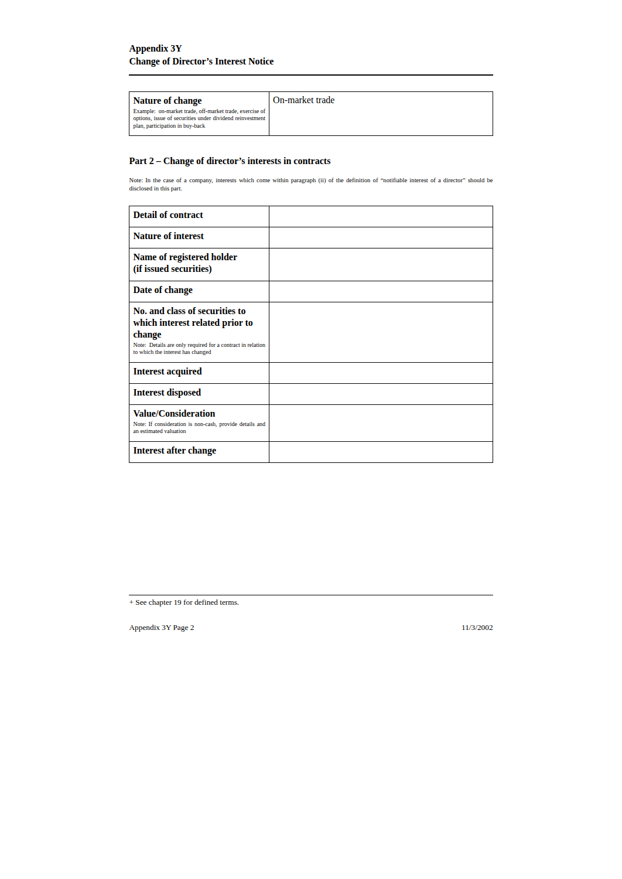Appendix 3Y
Change of Director’s Interest Notice
| Nature of change Example: on-market trade, off-market trade, exercise of options, issue of securities under dividend reinvestment plan, participation in buy-back | On-market trade |
Part 2 – Change of director’s interests in contracts
Note: In the case of a company, interests which come within paragraph (ii) of the definition of “notifiable interest of a director” should be disclosed in this part.
| Detail of contract | |
| Nature of interest | |
| Name of registered holder (if issued securities) | |
| Date of change | |
| No. and class of securities to which interest related prior to change Note: Details are only required for a contract in relation to which the interest has changed | |
| Interest acquired | |
| Interest disposed | |
| Value/Consideration Note: If consideration is non-cash, provide details and an estimated valuation | |
| Interest after change | |
+ See chapter 19 for defined terms.
Appendix 3Y Page 2 11/3/2002